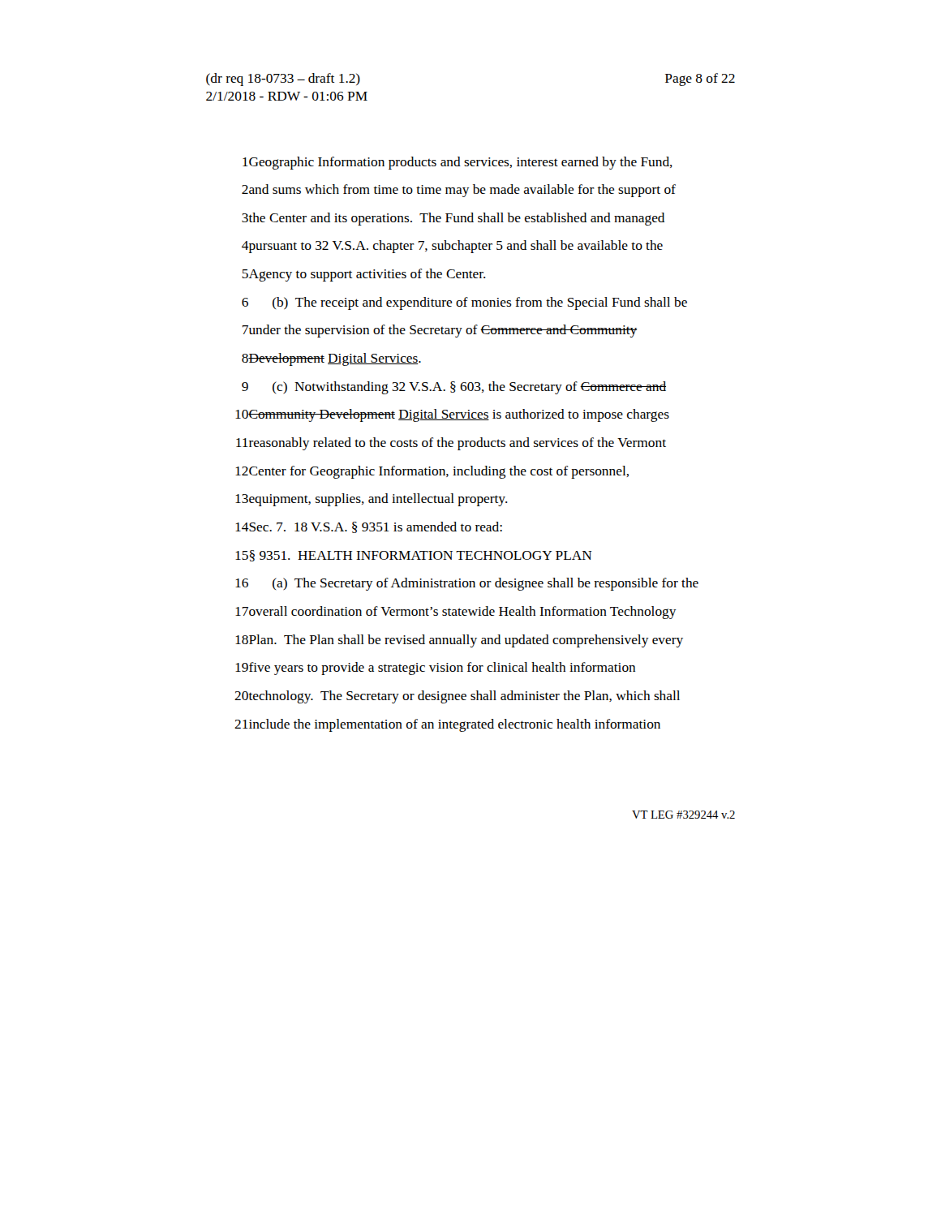(dr req 18-0733 – draft 1.2) 2/1/2018 - RDW - 01:06 PM
Page 8 of 22
| 1 | Geographic Information products and services, interest earned by the Fund, |
| 2 | and sums which from time to time may be made available for the support of |
| 3 | the Center and its operations. The Fund shall be established and managed |
| 4 | pursuant to 32 V.S.A. chapter 7, subchapter 5 and shall be available to the |
| 5 | Agency to support activities of the Center. |
| 6 | (b) The receipt and expenditure of monies from the Special Fund shall be |
| 7 | under the supervision of the Secretary of Commerce and Community |
| 8 | Development Digital Services . |
| 9 | (c) Notwithstanding 32 V.S.A. § 603, the Secretary of Commerce and |
| 10 | Community Development Digital Services is authorized to impose charges |
| 11 | reasonably related to the costs of the products and services of the Vermont |
| 12 | Center for Geographic Information, including the cost of personnel, |
| 13 | equipment, supplies, and intellectual property. |
| 14 | Sec. 7. 18 V.S.A. § 9351 is amended to read: |
| 15 | § 9351. HEALTH INFORMATION TECHNOLOGY PLAN |
| 16 | (a) The Secretary of Administration or designee shall be responsible for the |
| 17 | overall coordination of Vermont’s statewide Health Information Technology |
| 18 | Plan. The Plan shall be revised annually and updated comprehensively every |
| 19 | five years to provide a strategic vision for clinical health information |
| 20 | technology. The Secretary or designee shall administer the Plan, which shall |
| 21 | include the implementation of an integrated electronic health information |
VT LEG #329244 v.2